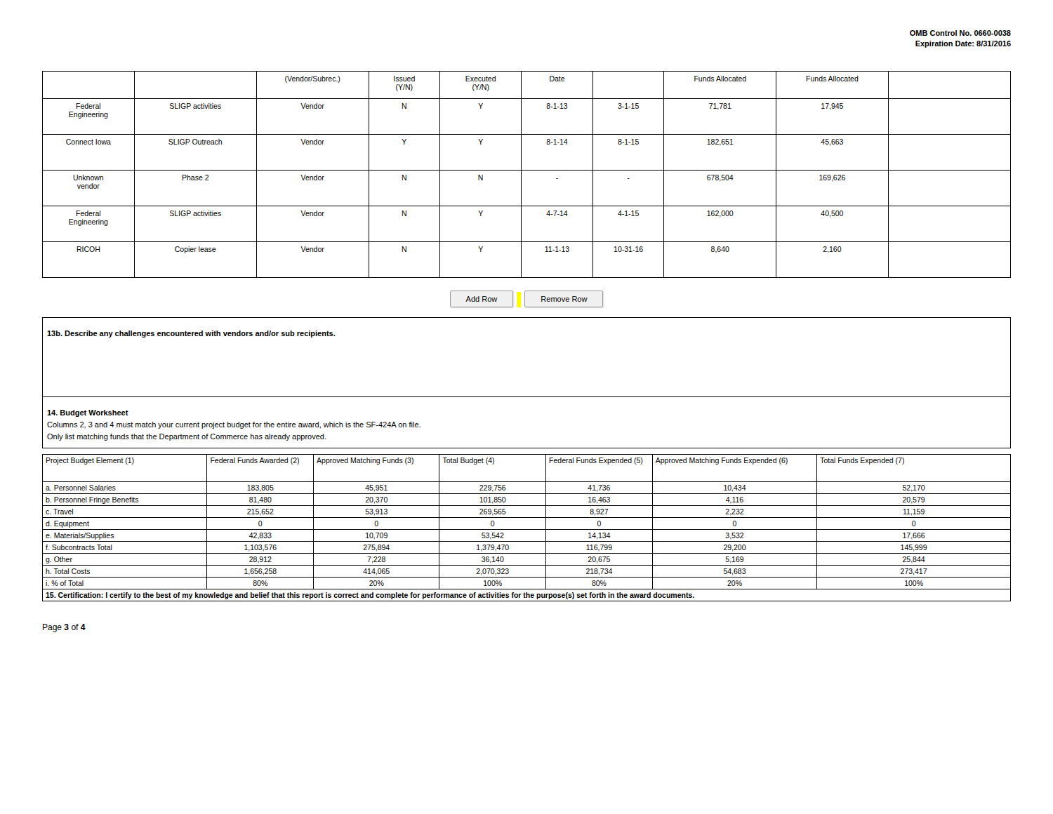OMB Control No. 0660-0038
Expiration Date: 8/31/2016
| | | (Vendor/Subrec.) | Issued (Y/N) | Executed (Y/N) | Date | | Funds Allocated | Funds Allocated | |
| Federal Engineering | SLIGP activities | Vendor | N | Y | 8-1-13 | 3-1-15 | 71,781 | 17,945 | |
| Connect Iowa | SLIGP Outreach | Vendor | Y | Y | 8-1-14 | 8-1-15 | 182,651 | 45,663 | |
| Unknown vendor | Phase 2 | Vendor | N | N | - | - | 678,504 | 169,626 | |
| Federal Engineering | SLIGP activities | Vendor | N | Y | 4-7-14 | 4-1-15 | 162,000 | 40,500 | |
| RICOH | Copier lease | Vendor | N | Y | 11-1-13 | 10-31-16 | 8,640 | 2,160 | |
Add Row Remove Row
13b. Describe any challenges encountered with vendors and/or sub recipients.
14. Budget Worksheet
Columns 2, 3 and 4 must match your current project budget for the entire award, which is the SF-424A on file.
Only list matching funds that the Department of Commerce has already approved.
| Project Budget Element (1) | Federal Funds Awarded (2) | Approved Matching Funds (3) | Total Budget (4) | Federal Funds Expended (5) | Approved Matching Funds Expended (6) | Total Funds Expended (7) |
| --- | --- | --- | --- | --- | --- | --- |
| a. Personnel Salaries | 183,805 | 45,951 | 229,756 | 41,736 | 10,434 | 52,170 |
| b. Personnel Fringe Benefits | 81,480 | 20,370 | 101,850 | 16,463 | 4,116 | 20,579 |
| c. Travel | 215,652 | 53,913 | 269,565 | 8,927 | 2,232 | 11,159 |
| d. Equipment | 0 | 0 | 0 | 0 | 0 | 0 |
| e. Materials/Supplies | 42,833 | 10,709 | 53,542 | 14,134 | 3,532 | 17,666 |
| f. Subcontracts Total | 1,103,576 | 275,894 | 1,379,470 | 116,799 | 29,200 | 145,999 |
| g. Other | 28,912 | 7,228 | 36,140 | 20,675 | 5,169 | 25,844 |
| h. Total Costs | 1,656,258 | 414,065 | 2,070,323 | 218,734 | 54,683 | 273,417 |
| i. % of Total | 80% | 20% | 100% | 80% | 20% | 100% |
| 15. Certification: I certify to the best of my knowledge and belief that this report is correct and complete for performance of activities for the purpose(s) set forth in the award documents. |
Page 3 of 4